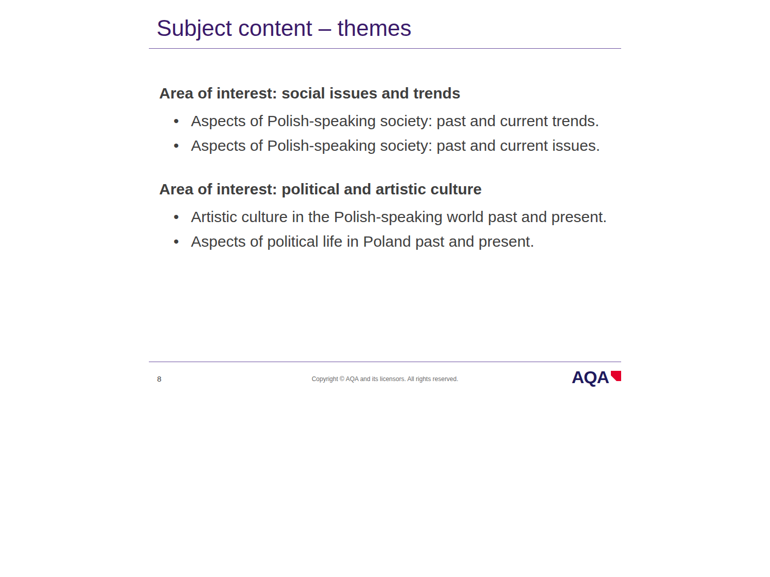Subject content – themes
Area of interest: social issues and trends
Aspects of Polish-speaking society: past and current trends.
Aspects of Polish-speaking society: past and current issues.
Area of interest: political and artistic culture
Artistic culture in the Polish-speaking world past and present.
Aspects of political life in Poland past and present.
8 Copyright © AQA and its licensors. All rights reserved. AQA